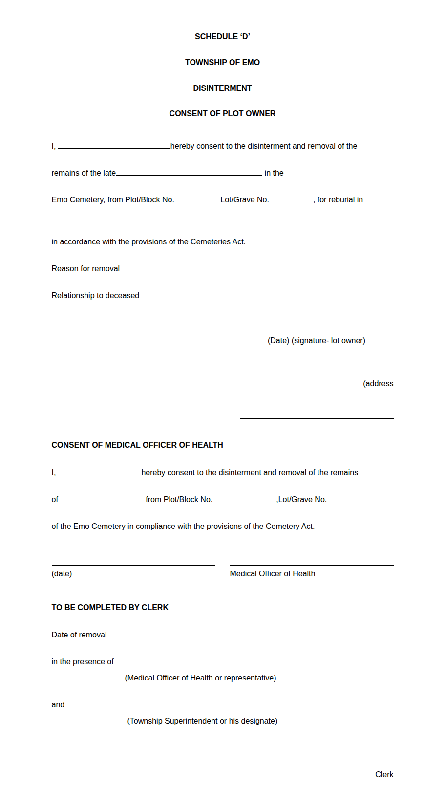SCHEDULE ‘D’
TOWNSHIP OF EMO
DISINTERMENT
CONSENT OF PLOT OWNER
I, hereby consent to the disinterment and removal of the
remains of the late in the
Emo Cemetery, from Plot/Block No. Lot/Grave No. , for reburial in
in accordance with the provisions of the Cemeteries Act.
Reason for removal
Relationship to deceased
(Date) (signature- lot owner)
(address
CONSENT OF MEDICAL OFFICER OF HEALTH
I, hereby consent to the disinterment and removal of the remains
of from Plot/Block No. ,Lot/Grave No.
of the Emo Cemetery in compliance with the provisions of the Cemetery Act.
(date)
Medical Officer of Health
TO BE COMPLETED BY CLERK
Date of removal
in the presence of
(Medical Officer of Health or representative)
and
(Township Superintendent or his designate)
Clerk